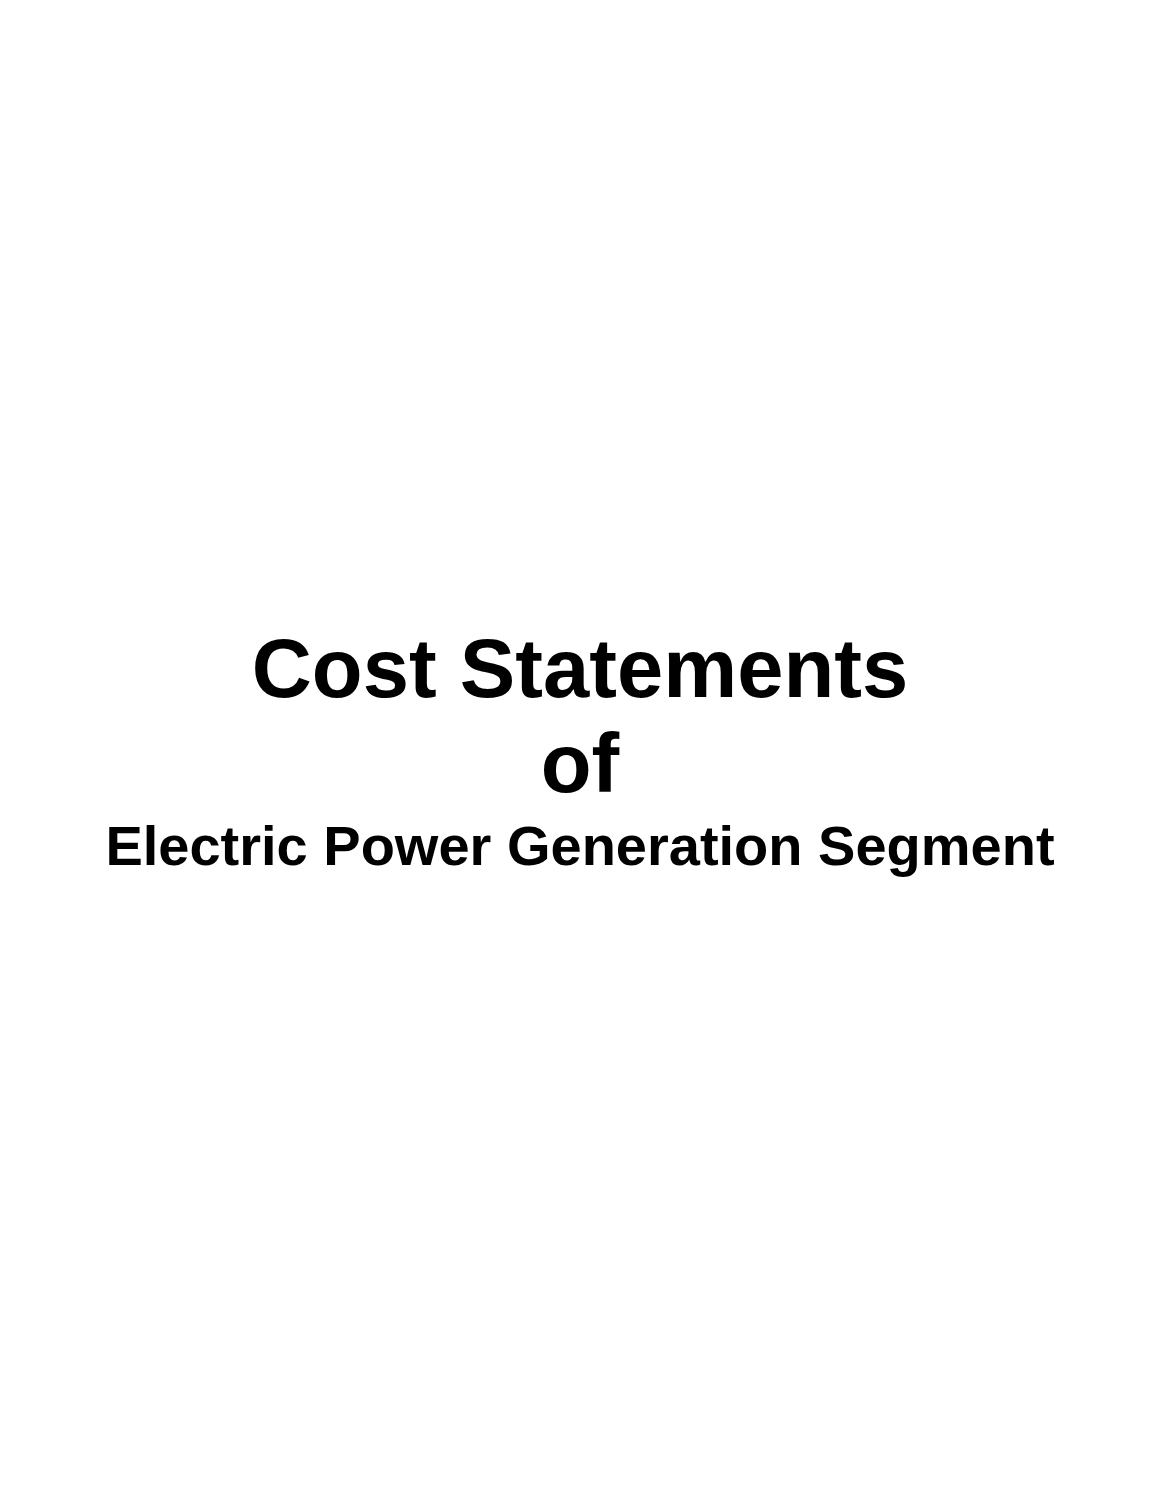Cost Statements
of
Electric Power Generation Segment